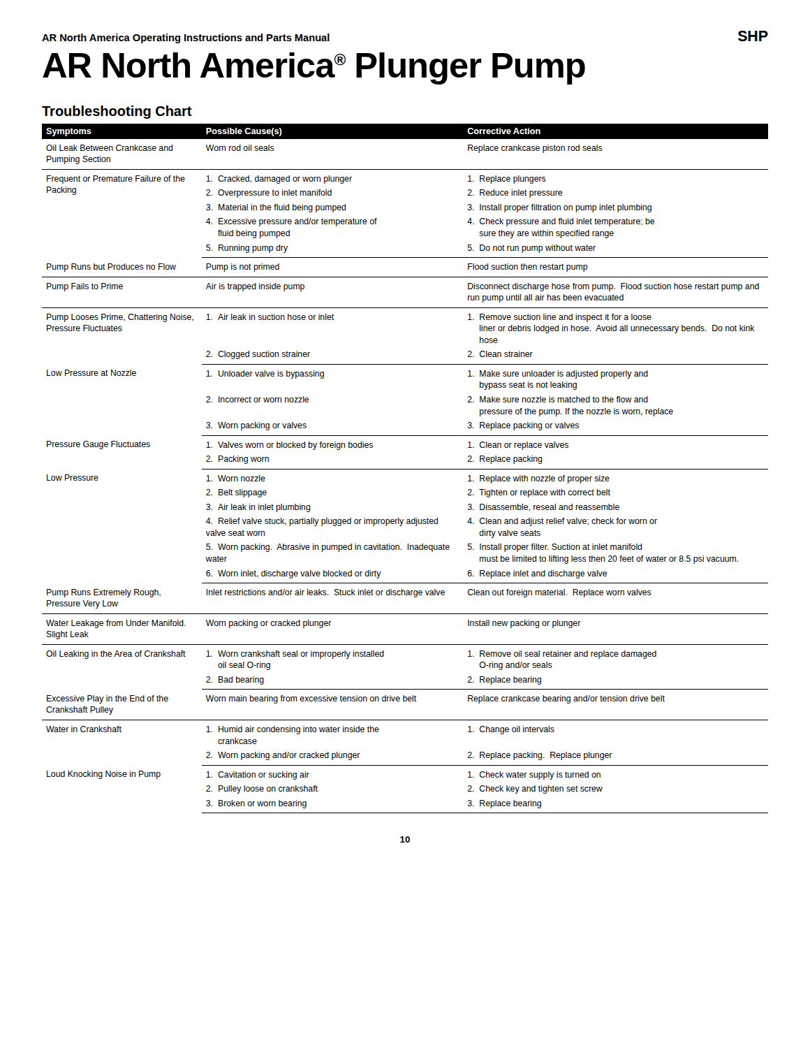AR North America Operating Instructions and Parts Manual
SHP
AR North America® Plunger Pump
Troubleshooting Chart
| Symptoms | Possible Cause(s) | Corrective Action |
| --- | --- | --- |
| Oil Leak Between Crankcase and Pumping Section | Worn rod oil seals | Replace crankcase piston rod seals |
| Frequent or Premature Failure of the Packing | 1. Cracked, damaged or worn plunger | 1. Replace plungers |
| 2. Overpressure to inlet manifold | 2. Reduce inlet pressure |
| 3. Material in the fluid being pumped | 3. Install proper filtration on pump inlet plumbing |
| 4. Excessive pressure and/or temperature of fluid being pumped | 4. Check pressure and fluid inlet temperature; be sure they are within specified range |
| 5. Running pump dry | 5. Do not run pump without water |
| Pump Runs but Produces no Flow | Pump is not primed | Flood suction then restart pump |
| Pump Fails to Prime | Air is trapped inside pump | Disconnect discharge hose from pump. Flood suction hose restart pump and run pump until all air has been evacuated |
| Pump Looses Prime, Chattering Noise, Pressure Fluctuates | 1. Air leak in suction hose or inlet | 1. Remove suction line and inspect it for a loose liner or debris lodged in hose. Avoid all unnecessary bends. Do not kink hose |
| 2. Clogged suction strainer | 2. Clean strainer |
| Low Pressure at Nozzle | 1. Unloader valve is bypassing | 1. Make sure unloader is adjusted properly and bypass seat is not leaking |
| 2. Incorrect or worn nozzle | 2. Make sure nozzle is matched to the flow and pressure of the pump. If the nozzle is worn, replace |
| 3. Worn packing or valves | 3. Replace packing or valves |
| Pressure Gauge Fluctuates | 1. Valves worn or blocked by foreign bodies | 1. Clean or replace valves |
| 2. Packing worn | 2. Replace packing |
| Low Pressure | 1. Worn nozzle | 1. Replace with nozzle of proper size |
| 2. Belt slippage | 2. Tighten or replace with correct belt |
| 3. Air leak in inlet plumbing | 3. Disassemble, reseal and reassemble |
| 4. Relief valve stuck, partially plugged or improperly adjusted valve seat worn | 4. Clean and adjust relief valve; check for worn or dirty valve seats |
| 5. Worn packing. Abrasive in pumped in cavitation. Inadequate water | 5. Install proper filter. Suction at inlet manifold must be limited to lifting less then 20 feet of water or 8.5 psi vacuum. |
| 6. Worn inlet, discharge valve blocked or dirty | 6. Replace inlet and discharge valve |
| Pump Runs Extremely Rough, Pressure Very Low | Inlet restrictions and/or air leaks. Stuck inlet or discharge valve | Clean out foreign material. Replace worn valves |
| Water Leakage from Under Manifold. Slight Leak | Worn packing or cracked plunger | Install new packing or plunger |
| Oil Leaking in the Area of Crankshaft | 1. Worn crankshaft seal or improperly installed oil seal O-ring | 1. Remove oil seal retainer and replace damaged O-ring and/or seals |
| 2. Bad bearing | 2. Replace bearing |
| Excessive Play in the End of the Crankshaft Pulley | Worn main bearing from excessive tension on drive belt | Replace crankcase bearing and/or tension drive belt |
| Water in Crankshaft | 1. Humid air condensing into water inside the crankcase | 1. Change oil intervals |
| 2. Worn packing and/or cracked plunger | 2. Replace packing. Replace plunger |
| Loud Knocking Noise in Pump | 1. Cavitation or sucking air | 1. Check water supply is turned on |
| 2. Pulley loose on crankshaft | 2. Check key and tighten set screw |
| 3. Broken or worn bearing | 3. Replace bearing |
10